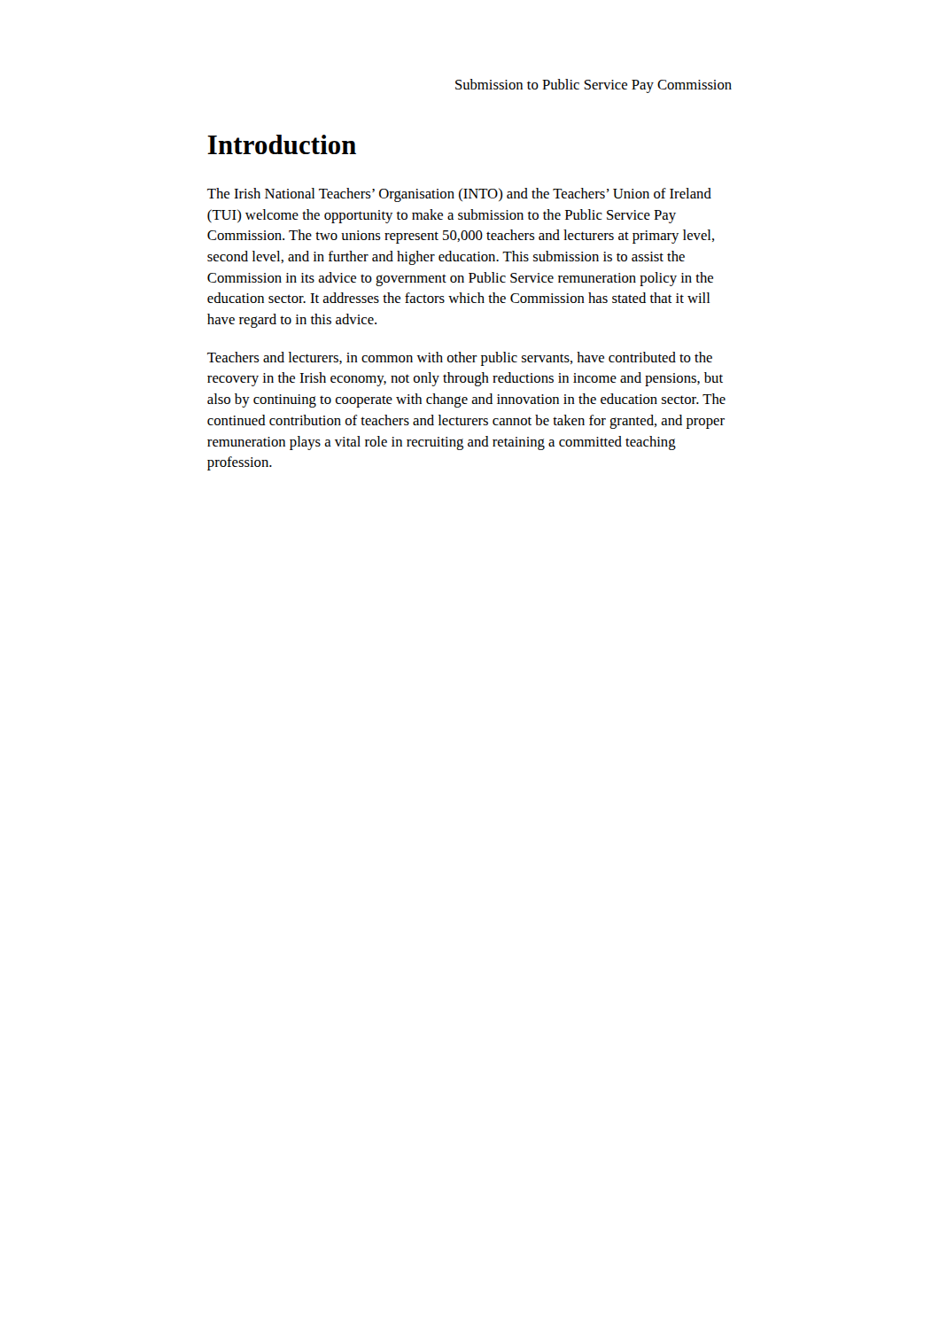Submission to Public Service Pay Commission
Introduction
The Irish National Teachers’ Organisation (INTO) and the Teachers’ Union of Ireland (TUI) welcome the opportunity to make a submission to the Public Service Pay Commission. The two unions represent 50,000 teachers and lecturers at primary level, second level, and in further and higher education. This submission is to assist the Commission in its advice to government on Public Service remuneration policy in the education sector. It addresses the factors which the Commission has stated that it will have regard to in this advice.
Teachers and lecturers, in common with other public servants, have contributed to the recovery in the Irish economy, not only through reductions in income and pensions, but also by continuing to cooperate with change and innovation in the education sector. The continued contribution of teachers and lecturers cannot be taken for granted, and proper remuneration plays a vital role in recruiting and retaining a committed teaching profession.